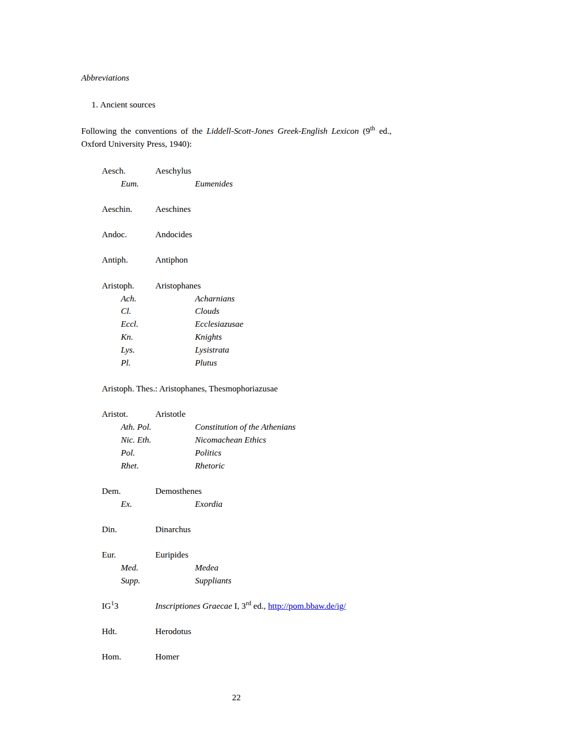Abbreviations
Ancient sources
Following the conventions of the Liddell-Scott-Jones Greek-English Lexicon (9th ed., Oxford University Press, 1940):
Aesch. Aeschylus
Eum. Eumenides
Aeschin. Aeschines
Andoc. Andocides
Antiph. Antiphon
Aristoph. Aristophanes
Ach. Acharnians
Cl. Clouds
Eccl. Ecclesiazusae
Kn. Knights
Lys. Lysistrata
Pl. Plutus
Aristoph. Thes.: Aristophanes, Thesmophoriazusae
Aristot. Aristotle
Ath. Pol. Constitution of the Athenians
Nic. Eth. Nicomachean Ethics
Pol. Politics
Rhet. Rhetoric
Dem. Demosthenes
Ex. Exordia
Din. Dinarchus
Eur. Euripides
Med. Medea
Supp. Suppliants
IG13 Inscriptiones Graecae I, 3rd ed., http://pom.bbaw.de/ig/
Hdt. Herodotus
Hom. Homer
22